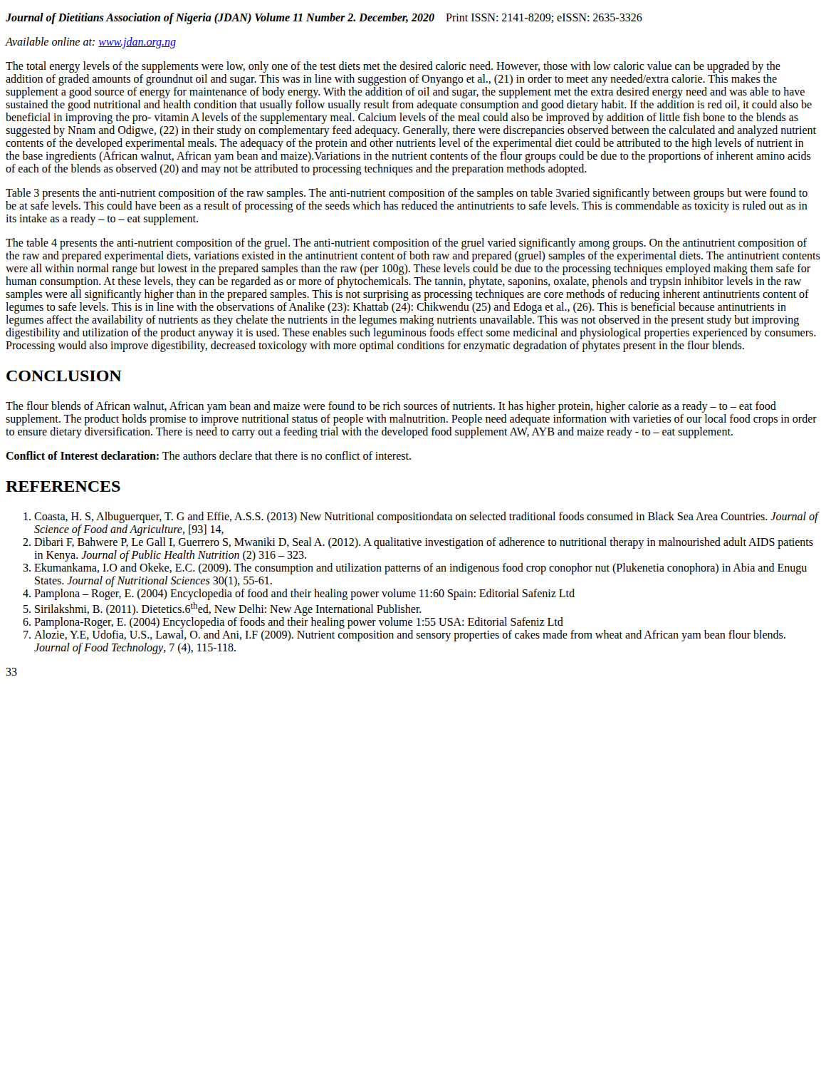Journal of Dietitians Association of Nigeria (JDAN) Volume 11 Number 2. December, 2020 Print ISSN: 2141-8209; eISSN: 2635-3326
Available online at: www.jdan.org.ng
The total energy levels of the supplements were low, only one of the test diets met the desired caloric need. However, those with low caloric value can be upgraded by the addition of graded amounts of groundnut oil and sugar. This was in line with suggestion of Onyango et al., (21) in order to meet any needed/extra calorie. This makes the supplement a good source of energy for maintenance of body energy. With the addition of oil and sugar, the supplement met the extra desired energy need and was able to have sustained the good nutritional and health condition that usually follow usually result from adequate consumption and good dietary habit. If the addition is red oil, it could also be beneficial in improving the pro- vitamin A levels of the supplementary meal. Calcium levels of the meal could also be improved by addition of little fish bone to the blends as suggested by Nnam and Odigwe, (22) in their study on complementary feed adequacy. Generally, there were discrepancies observed between the calculated and analyzed nutrient contents of the developed experimental meals. The adequacy of the protein and other nutrients level of the experimental diet could be attributed to the high levels of nutrient in the base ingredients (African walnut, African yam bean and maize).Variations in the nutrient contents of the flour groups could be due to the proportions of inherent amino acids of each of the blends as observed (20) and may not be attributed to processing techniques and the preparation methods adopted.
Table 3 presents the anti-nutrient composition of the raw samples. The anti-nutrient composition of the samples on table 3varied significantly between groups but were found to be at safe levels. This could have been as a result of processing of the seeds which has reduced the antinutrients to safe levels. This is commendable as toxicity is ruled out as in its intake as a ready – to – eat supplement.
The table 4 presents the anti-nutrient composition of the gruel. The anti-nutrient composition of the gruel varied significantly among groups. On the antinutrient composition of the raw and prepared experimental diets, variations existed in the antinutrient content of both raw and prepared (gruel) samples of the experimental diets. The antinutrient contents were all within normal range but lowest in the prepared samples than the raw (per 100g). These levels could be due to the processing techniques employed making them safe for human consumption. At these levels, they can be regarded as or more of phytochemicals. The tannin, phytate, saponins, oxalate, phenols and trypsin inhibitor levels in the raw samples were all significantly higher than in the prepared samples. This is not surprising as processing techniques are core methods of reducing inherent antinutrients content of legumes to safe levels. This is in line with the observations of Analike (23): Khattab (24): Chikwendu (25) and Edoga et al., (26). This is beneficial because antinutrients in legumes affect the availability of nutrients as they chelate the nutrients in the legumes making nutrients unavailable. This was not observed in the present study but improving digestibility and utilization of the product anyway it is used. These enables such leguminous foods effect some medicinal and physiological properties experienced by consumers. Processing would also improve digestibility, decreased toxicology with more optimal conditions for enzymatic degradation of phytates present in the flour blends.
CONCLUSION
The flour blends of African walnut, African yam bean and maize were found to be rich sources of nutrients. It has higher protein, higher calorie as a ready – to – eat food supplement. The product holds promise to improve nutritional status of people with malnutrition. People need adequate information with varieties of our local food crops in order to ensure dietary diversification. There is need to carry out a feeding trial with the developed food supplement AW, AYB and maize ready - to – eat supplement.
Conflict of Interest declaration: The authors declare that there is no conflict of interest.
REFERENCES
Coasta, H. S, Albuguerquer, T. G and Effie, A.S.S. (2013) New Nutritional compositiondata on selected traditional foods consumed in Black Sea Area Countries. Journal of Science of Food and Agriculture, [93] 14,
Dibari F, Bahwere P, Le Gall I, Guerrero S, Mwaniki D, Seal A. (2012). A qualitative investigation of adherence to nutritional therapy in malnourished adult AIDS patients in Kenya. Journal of Public Health Nutrition (2) 316 – 323.
Ekumankama, I.O and Okeke, E.C. (2009). The consumption and utilization patterns of an indigenous food crop conophor nut (Plukenetia conophora) in Abia and Enugu States. Journal of Nutritional Sciences 30(1), 55-61.
Pamplona – Roger, E. (2004) Encyclopedia of food and their healing power volume 11:60 Spain: Editorial Safeniz Ltd
Sirilakshmi, B. (2011). Dietetics.6thed, New Delhi: New Age International Publisher.
Pamplona-Roger, E. (2004) Encyclopedia of foods and their healing power volume 1:55 USA: Editorial Safeniz Ltd
Alozie, Y.E, Udofia, U.S., Lawal, O. and Ani, I.F (2009). Nutrient composition and sensory properties of cakes made from wheat and African yam bean flour blends. Journal of Food Technology, 7 (4), 115-118.
33